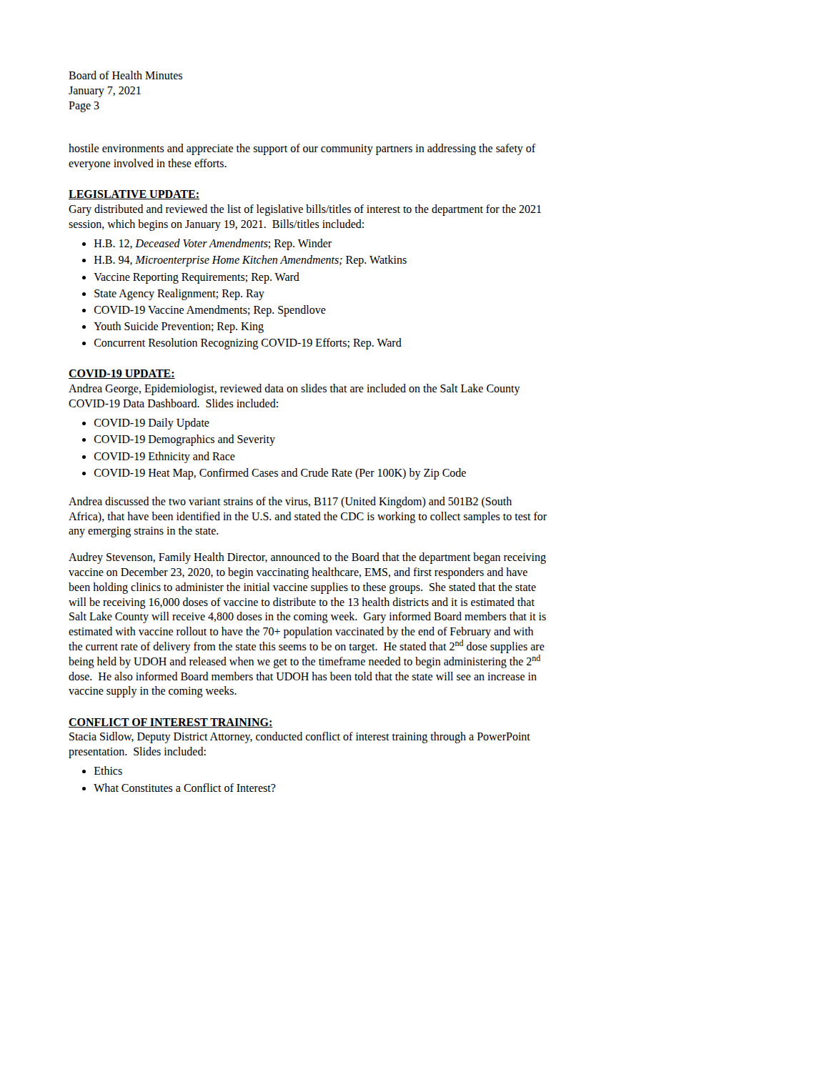Board of Health Minutes
January 7, 2021
Page 3
hostile environments and appreciate the support of our community partners in addressing the safety of everyone involved in these efforts.
LEGISLATIVE UPDATE:
Gary distributed and reviewed the list of legislative bills/titles of interest to the department for the 2021 session, which begins on January 19, 2021. Bills/titles included:
H.B. 12, Deceased Voter Amendments; Rep. Winder
H.B. 94, Microenterprise Home Kitchen Amendments; Rep. Watkins
Vaccine Reporting Requirements; Rep. Ward
State Agency Realignment; Rep. Ray
COVID-19 Vaccine Amendments; Rep. Spendlove
Youth Suicide Prevention; Rep. King
Concurrent Resolution Recognizing COVID-19 Efforts; Rep. Ward
COVID-19 UPDATE:
Andrea George, Epidemiologist, reviewed data on slides that are included on the Salt Lake County COVID-19 Data Dashboard. Slides included:
COVID-19 Daily Update
COVID-19 Demographics and Severity
COVID-19 Ethnicity and Race
COVID-19 Heat Map, Confirmed Cases and Crude Rate (Per 100K) by Zip Code
Andrea discussed the two variant strains of the virus, B117 (United Kingdom) and 501B2 (South Africa), that have been identified in the U.S. and stated the CDC is working to collect samples to test for any emerging strains in the state.
Audrey Stevenson, Family Health Director, announced to the Board that the department began receiving vaccine on December 23, 2020, to begin vaccinating healthcare, EMS, and first responders and have been holding clinics to administer the initial vaccine supplies to these groups. She stated that the state will be receiving 16,000 doses of vaccine to distribute to the 13 health districts and it is estimated that Salt Lake County will receive 4,800 doses in the coming week. Gary informed Board members that it is estimated with vaccine rollout to have the 70+ population vaccinated by the end of February and with the current rate of delivery from the state this seems to be on target. He stated that 2nd dose supplies are being held by UDOH and released when we get to the timeframe needed to begin administering the 2nd dose. He also informed Board members that UDOH has been told that the state will see an increase in vaccine supply in the coming weeks.
CONFLICT OF INTEREST TRAINING:
Stacia Sidlow, Deputy District Attorney, conducted conflict of interest training through a PowerPoint presentation. Slides included:
Ethics
What Constitutes a Conflict of Interest?